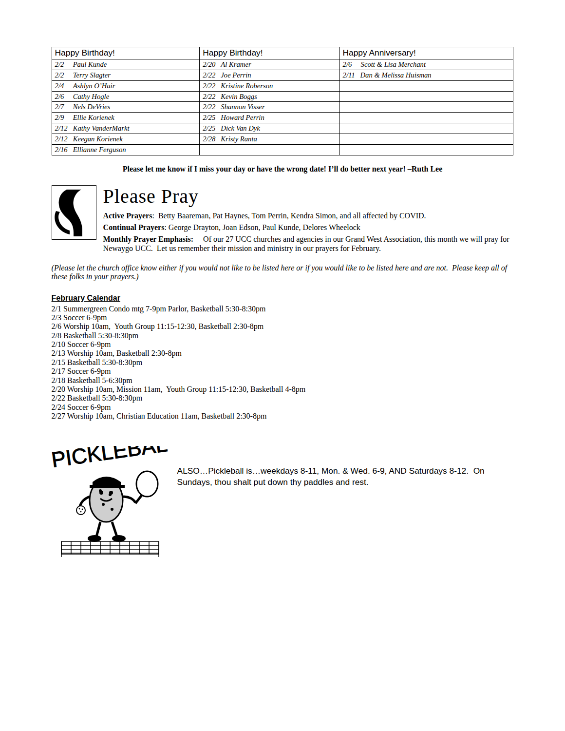| Happy Birthday! | Happy Birthday! | Happy Anniversary! |
| --- | --- | --- |
| 2/2 Paul Kunde | 2/20 Al Kramer | 2/6 Scott & Lisa Merchant |
| 2/2 Terry Slagter | 2/22 Joe Perrin | 2/11 Dan & Melissa Huisman |
| 2/4 Ashlyn O’Hair | 2/22 Kristine Roberson | |
| 2/6 Cathy Hogle | 2/22 Kevin Boggs | |
| 2/7 Nels DeVries | 2/22 Shannon Visser | |
| 2/9 Ellie Korienek | 2/25 Howard Perrin | |
| 2/12 Kathy VanderMarkt | 2/25 Dick Van Dyk | |
| 2/12 Keegan Korienek | 2/28 Kristy Ranta | |
| 2/16 Ellianne Ferguson | | |
Please let me know if I miss your day or have the wrong date! I’ll do better next year! –Ruth Lee
Please Pray
Active Prayers: Betty Baareman, Pat Haynes, Tom Perrin, Kendra Simon, and all affected by COVID.
Continual Prayers: George Drayton, Joan Edson, Paul Kunde, Delores Wheelock
Monthly Prayer Emphasis: Of our 27 UCC churches and agencies in our Grand West Association, this month we will pray for Newaygo UCC. Let us remember their mission and ministry in our prayers for February.
(Please let the church office know either if you would not like to be listed here or if you would like to be listed here and are not. Please keep all of these folks in your prayers.)
February Calendar
2/1 Summergreen Condo mtg 7-9pm Parlor, Basketball 5:30-8:30pm
2/3 Soccer 6-9pm
2/6 Worship 10am, Youth Group 11:15-12:30, Basketball 2:30-8pm
2/8 Basketball 5:30-8:30pm
2/10 Soccer 6-9pm
2/13 Worship 10am, Basketball 2:30-8pm
2/15 Basketball 5:30-8:30pm
2/17 Soccer 6-9pm
2/18 Basketball 5-6:30pm
2/20 Worship 10am, Mission 11am, Youth Group 11:15-12:30, Basketball 4-8pm
2/22 Basketball 5:30-8:30pm
2/24 Soccer 6-9pm
2/27 Worship 10am, Christian Education 11am, Basketball 2:30-8pm
PICKLEBALL
ALSO…Pickleball is…weekdays 8-11, Mon. & Wed. 6-9, AND Saturdays 8-12. On Sundays, thou shalt put down thy paddles and rest.